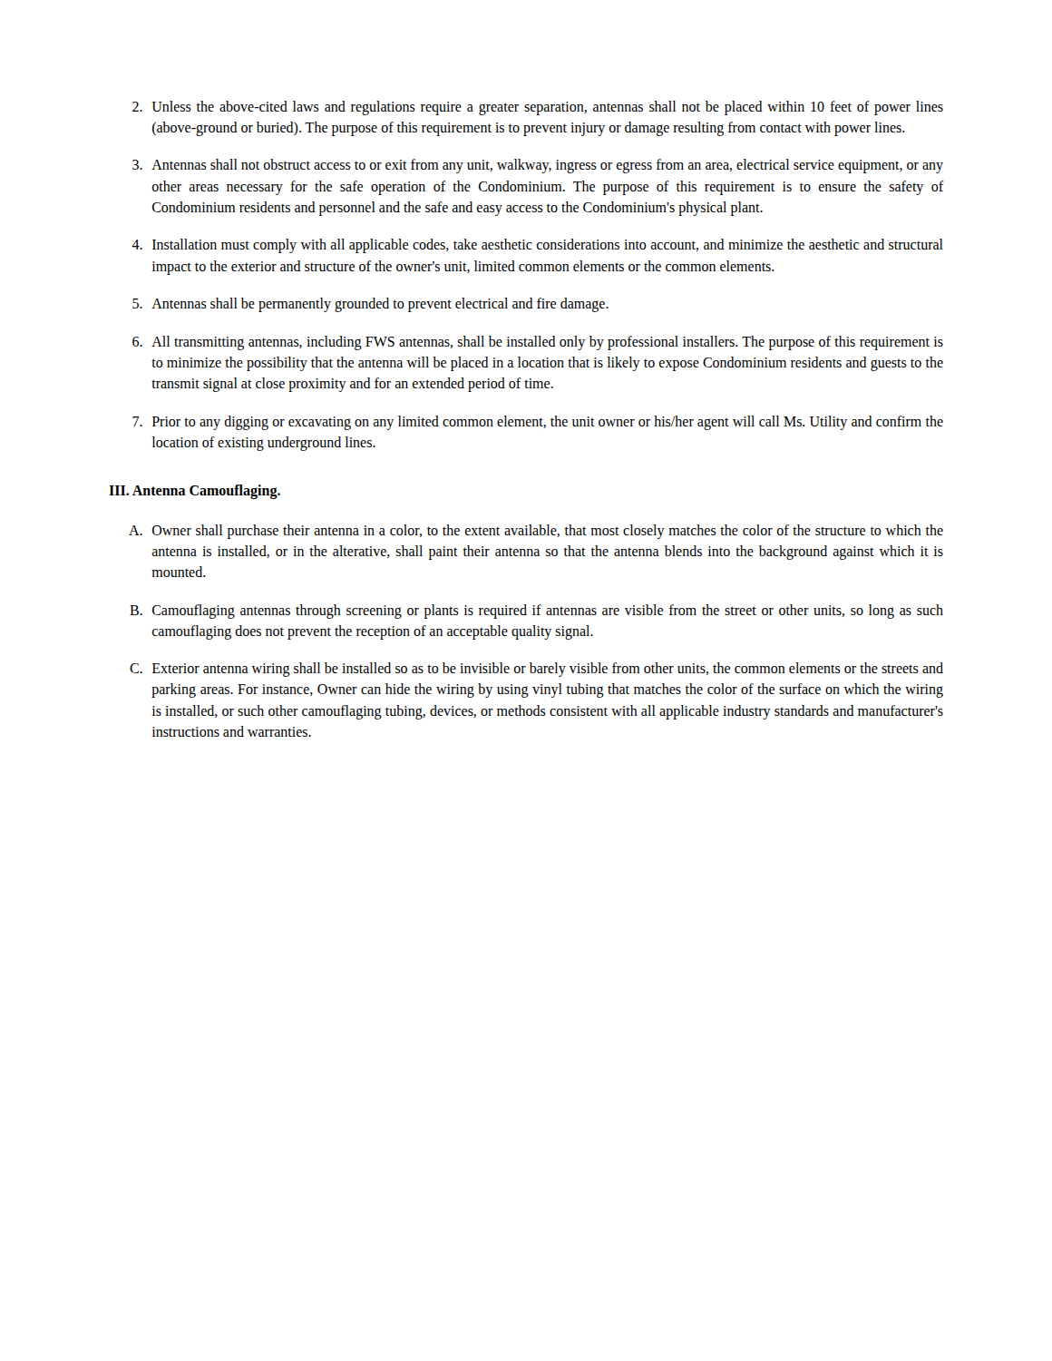Unless the above-cited laws and regulations require a greater separation, antennas shall not be placed within 10 feet of power lines (above-ground or buried). The purpose of this requirement is to prevent injury or damage resulting from contact with power lines.
Antennas shall not obstruct access to or exit from any unit, walkway, ingress or egress from an area, electrical service equipment, or any other areas necessary for the safe operation of the Condominium. The purpose of this requirement is to ensure the safety of Condominium residents and personnel and the safe and easy access to the Condominium's physical plant.
Installation must comply with all applicable codes, take aesthetic considerations into account, and minimize the aesthetic and structural impact to the exterior and structure of the owner's unit, limited common elements or the common elements.
Antennas shall be permanently grounded to prevent electrical and fire damage.
All transmitting antennas, including FWS antennas, shall be installed only by professional installers. The purpose of this requirement is to minimize the possibility that the antenna will be placed in a location that is likely to expose Condominium residents and guests to the transmit signal at close proximity and for an extended period of time.
Prior to any digging or excavating on any limited common element, the unit owner or his/her agent will call Ms. Utility and confirm the location of existing underground lines.
III. Antenna Camouflaging.
Owner shall purchase their antenna in a color, to the extent available, that most closely matches the color of the structure to which the antenna is installed, or in the alterative, shall paint their antenna so that the antenna blends into the background against which it is mounted.
Camouflaging antennas through screening or plants is required if antennas are visible from the street or other units, so long as such camouflaging does not prevent the reception of an acceptable quality signal.
Exterior antenna wiring shall be installed so as to be invisible or barely visible from other units, the common elements or the streets and parking areas. For instance, Owner can hide the wiring by using vinyl tubing that matches the color of the surface on which the wiring is installed, or such other camouflaging tubing, devices, or methods consistent with all applicable industry standards and manufacturer's instructions and warranties.